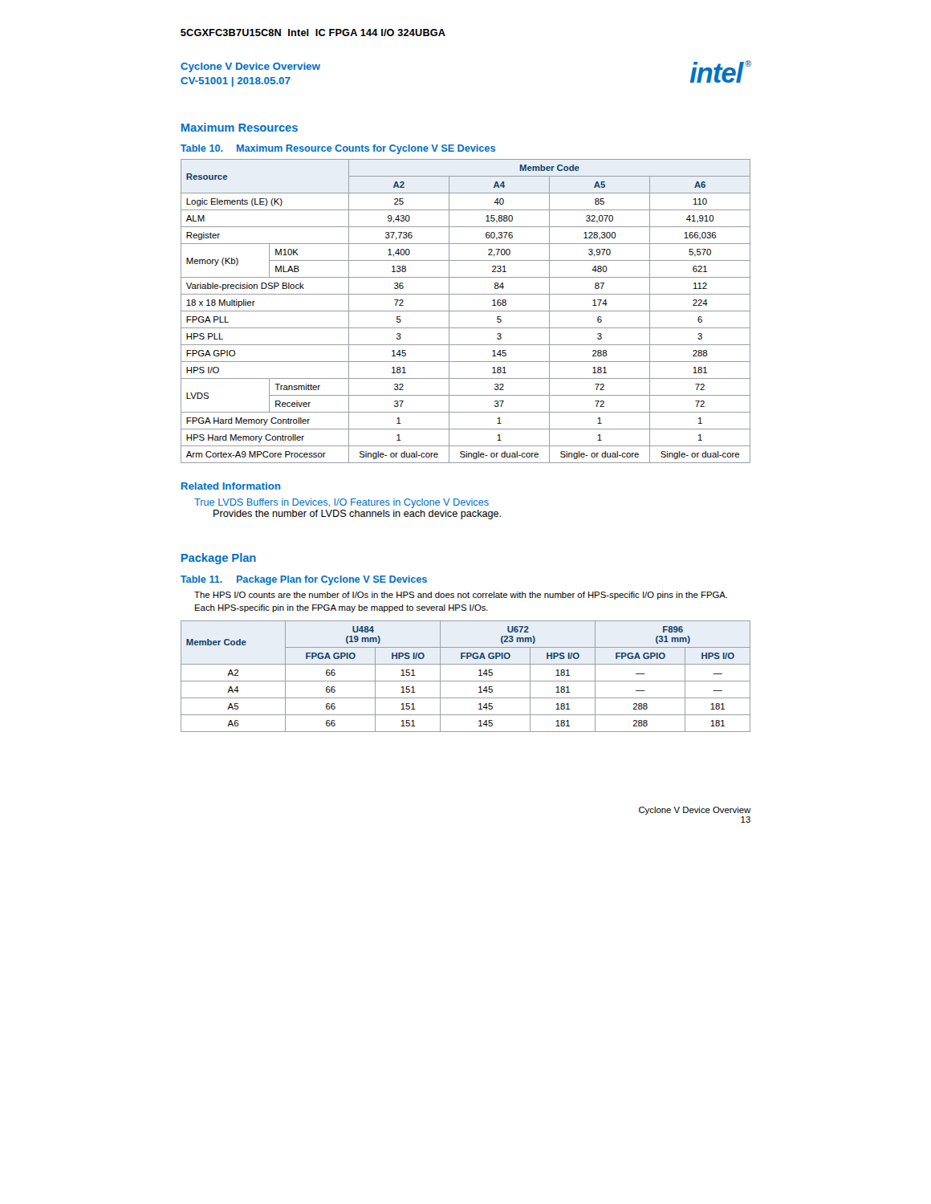5CGXFC3B7U15C8N Intel IC FPGA 144 I/O 324UBGA
Cyclone V Device Overview
CV-51001 | 2018.05.07
intel®
Maximum Resources
Table 10. Maximum Resource Counts for Cyclone V SE Devices
| Resource | Member Code |
| --- | --- |
| A2 | A4 | A5 | A6 |
| Logic Elements (LE) (K) | 25 | 40 | 85 | 110 |
| ALM | 9,430 | 15,880 | 32,070 | 41,910 |
| Register | 37,736 | 60,376 | 128,300 | 166,036 |
| Memory (Kb) | M10K | 1,400 | 2,700 | 3,970 | 5,570 |
| MLAB | 138 | 231 | 480 | 621 |
| Variable-precision DSP Block | 36 | 84 | 87 | 112 |
| 18 x 18 Multiplier | 72 | 168 | 174 | 224 |
| FPGA PLL | 5 | 5 | 6 | 6 |
| HPS PLL | 3 | 3 | 3 | 3 |
| FPGA GPIO | 145 | 145 | 288 | 288 |
| HPS I/O | 181 | 181 | 181 | 181 |
| LVDS | Transmitter | 32 | 32 | 72 | 72 |
| Receiver | 37 | 37 | 72 | 72 |
| FPGA Hard Memory Controller | 1 | 1 | 1 | 1 |
| HPS Hard Memory Controller | 1 | 1 | 1 | 1 |
| Arm Cortex-A9 MPCore Processor | Single- or dual-core | Single- or dual-core | Single- or dual-core | Single- or dual-core |
Related Information
True LVDS Buffers in Devices, I/O Features in Cyclone V Devices
Provides the number of LVDS channels in each device package.
Package Plan
Table 11. Package Plan for Cyclone V SE Devices
The HPS I/O counts are the number of I/Os in the HPS and does not correlate with the number of HPS-specific I/O pins in the FPGA. Each HPS-specific pin in the FPGA may be mapped to several HPS I/Os.
| Member Code | U484 (19 mm) | U672 (23 mm) | F896 (31 mm) |
| --- | --- | --- | --- |
| FPGA GPIO | HPS I/O | FPGA GPIO | HPS I/O | FPGA GPIO | HPS I/O |
| A2 | 66 | 151 | 145 | 181 | — | — |
| A4 | 66 | 151 | 145 | 181 | — | — |
| A5 | 66 | 151 | 145 | 181 | 288 | 181 |
| A6 | 66 | 151 | 145 | 181 | 288 | 181 |
Cyclone V Device Overview
13